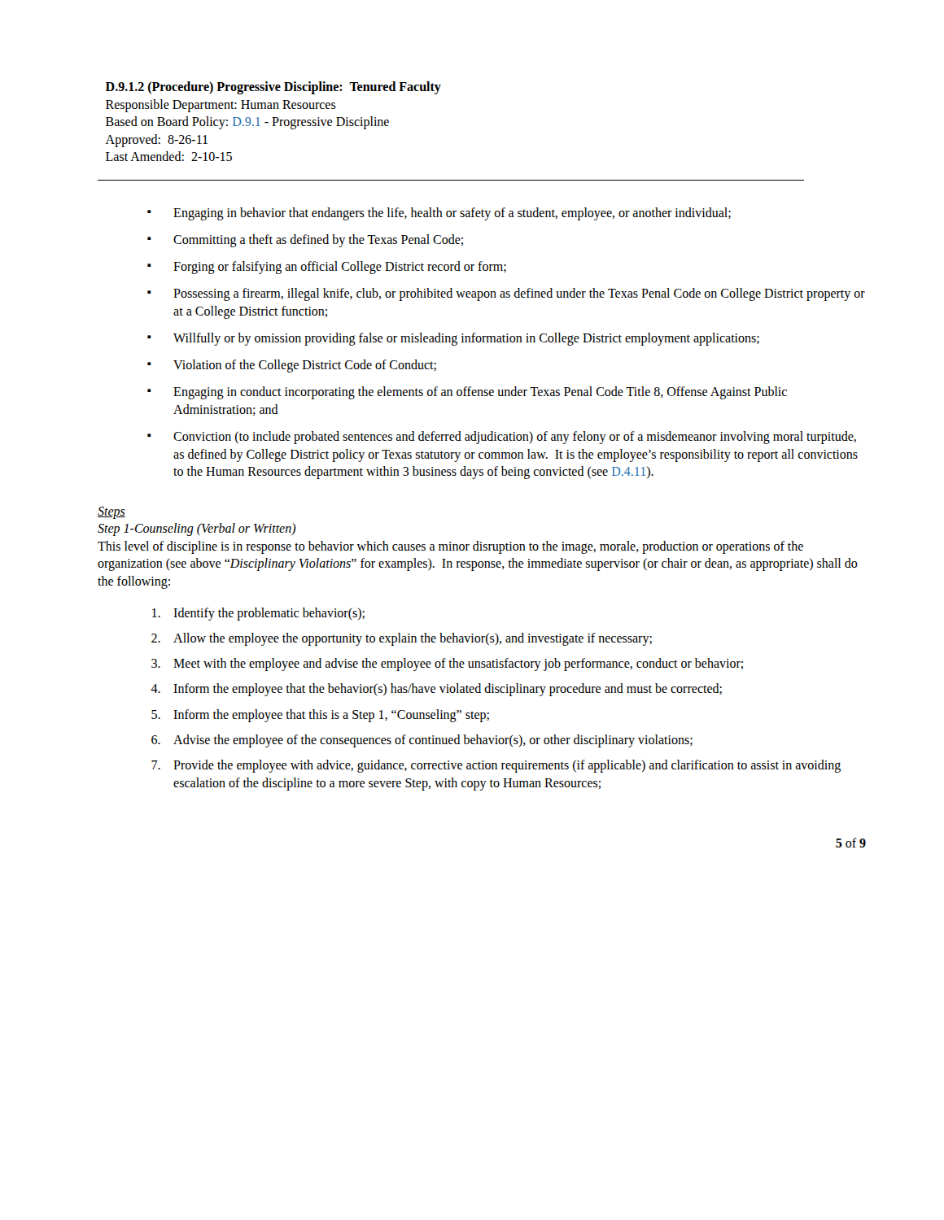D.9.1.2 (Procedure) Progressive Discipline: Tenured Faculty
Responsible Department: Human Resources
Based on Board Policy: D.9.1 - Progressive Discipline
Approved: 8-26-11
Last Amended: 2-10-15
Engaging in behavior that endangers the life, health or safety of a student, employee, or another individual;
Committing a theft as defined by the Texas Penal Code;
Forging or falsifying an official College District record or form;
Possessing a firearm, illegal knife, club, or prohibited weapon as defined under the Texas Penal Code on College District property or at a College District function;
Willfully or by omission providing false or misleading information in College District employment applications;
Violation of the College District Code of Conduct;
Engaging in conduct incorporating the elements of an offense under Texas Penal Code Title 8, Offense Against Public Administration; and
Conviction (to include probated sentences and deferred adjudication) of any felony or of a misdemeanor involving moral turpitude, as defined by College District policy or Texas statutory or common law. It is the employee’s responsibility to report all convictions to the Human Resources department within 3 business days of being convicted (see D.4.11).
Steps
Step 1-Counseling (Verbal or Written)
This level of discipline is in response to behavior which causes a minor disruption to the image, morale, production or operations of the organization (see above “Disciplinary Violations” for examples). In response, the immediate supervisor (or chair or dean, as appropriate) shall do the following:
Identify the problematic behavior(s);
Allow the employee the opportunity to explain the behavior(s), and investigate if necessary;
Meet with the employee and advise the employee of the unsatisfactory job performance, conduct or behavior;
Inform the employee that the behavior(s) has/have violated disciplinary procedure and must be corrected;
Inform the employee that this is a Step 1, “Counseling” step;
Advise the employee of the consequences of continued behavior(s), or other disciplinary violations;
Provide the employee with advice, guidance, corrective action requirements (if applicable) and clarification to assist in avoiding escalation of the discipline to a more severe Step, with copy to Human Resources;
5 of 9